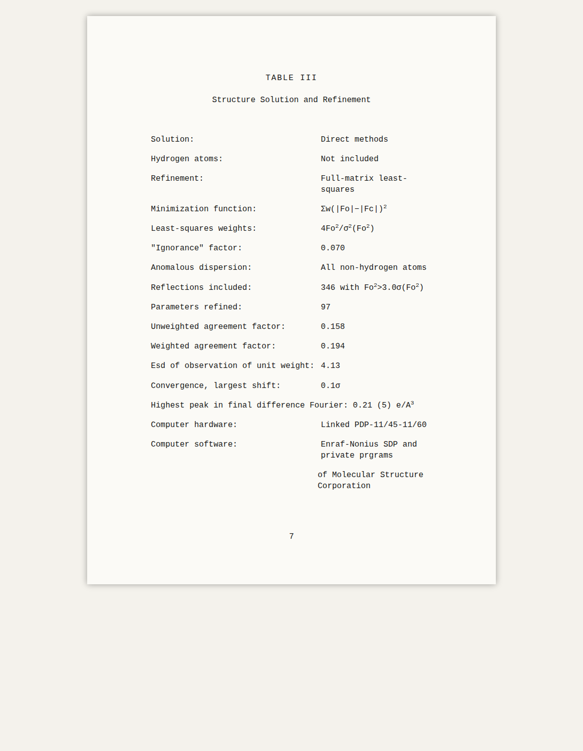TABLE III
Structure Solution and Refinement
| Solution: | Direct methods |
| Hydrogen atoms: | Not included |
| Refinement: | Full-matrix least-squares |
| Minimization function: | Σw(/Fo/−/Fc/) 2 |
| Least-squares weights: | 4Fo 2 /σ 2 (Fo 2 ) |
| "Ignorance" factor: | 0.070 |
| Anomalous dispersion: | All non-hydrogen atoms |
| Reflections included: | 346 with Fo 2 >3.0σ(Fo 2 ) |
| Parameters refined: | 97 |
| Unweighted agreement factor: | 0.158 |
| Weighted agreement factor: | 0.194 |
| Esd of observation of unit weight: | 4.13 |
| Convergence, largest shift: | 0.1σ |
| Highest peak in final difference Fourier: 0.21 (5) e/A 3 |
| Computer hardware: | Linked PDP-11/45-11/60 |
| Computer software: | Enraf-Nonius SDP and private prgrams |
| | of Molecular Structure Corporation |
7